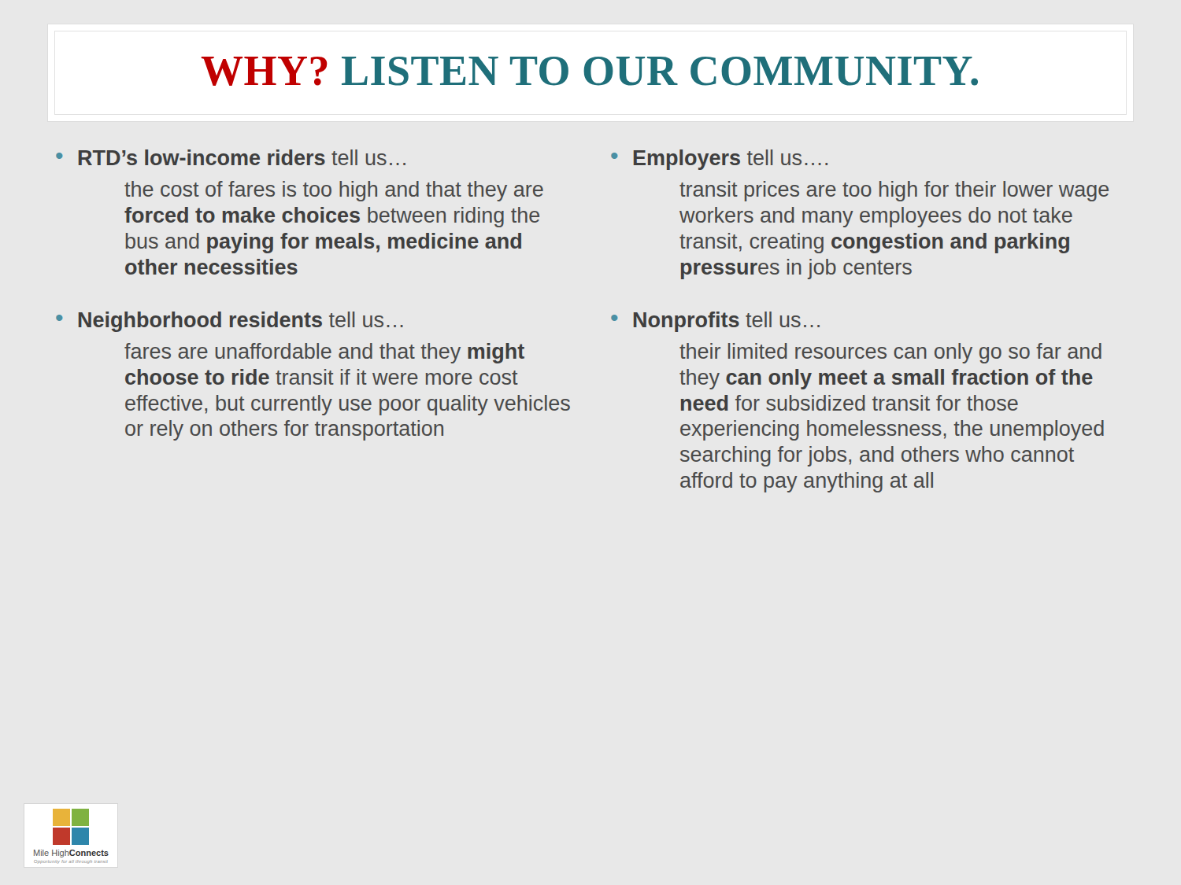WHY? LISTEN TO OUR COMMUNITY.
RTD’s low-income riders tell us… the cost of fares is too high and that they are forced to make choices between riding the bus and paying for meals, medicine and other necessities
Neighborhood residents tell us… fares are unaffordable and that they might choose to ride transit if it were more cost effective, but currently use poor quality vehicles or rely on others for transportation
Employers tell us…. transit prices are too high for their lower wage workers and many employees do not take transit, creating congestion and parking pressures in job centers
Nonprofits tell us… their limited resources can only go so far and they can only meet a small fraction of the need for subsidized transit for those experiencing homelessness, the unemployed searching for jobs, and others who cannot afford to pay anything at all
Mile High Connects
Opportunity for all through transit